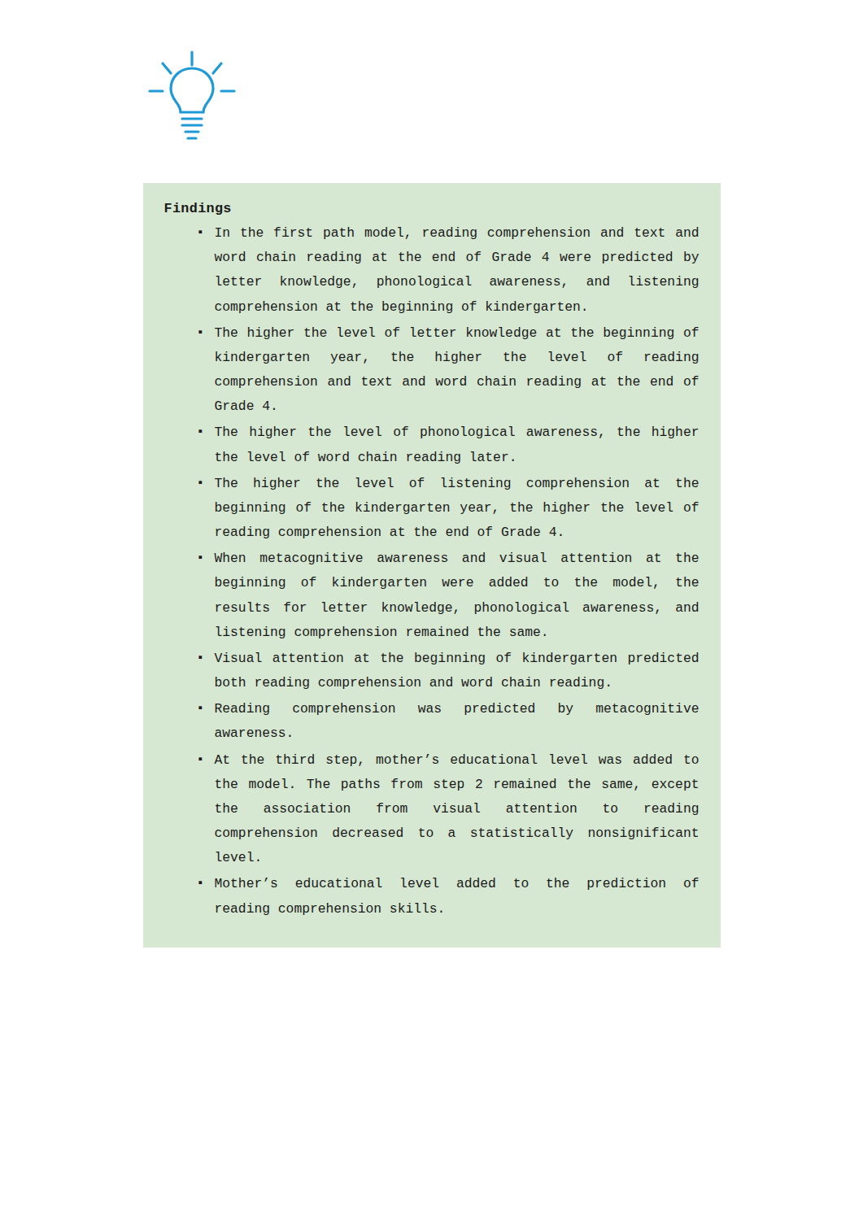Findings
In the first path model, reading comprehension and text and word chain reading at the end of Grade 4 were predicted by letter knowledge, phonological awareness, and listening comprehension at the beginning of kindergarten.
The higher the level of letter knowledge at the beginning of kindergarten year, the higher the level of reading comprehension and text and word chain reading at the end of Grade 4.
The higher the level of phonological awareness, the higher the level of word chain reading later.
The higher the level of listening comprehension at the beginning of the kindergarten year, the higher the level of reading comprehension at the end of Grade 4.
When metacognitive awareness and visual attention at the beginning of kindergarten were added to the model, the results for letter knowledge, phonological awareness, and listening comprehension remained the same.
Visual attention at the beginning of kindergarten predicted both reading comprehension and word chain reading.
Reading comprehension was predicted by metacognitive awareness.
At the third step, mother’s educational level was added to the model. The paths from step 2 remained the same, except the association from visual attention to reading comprehension decreased to a statistically nonsignificant level.
Mother’s educational level added to the prediction of reading comprehension skills.